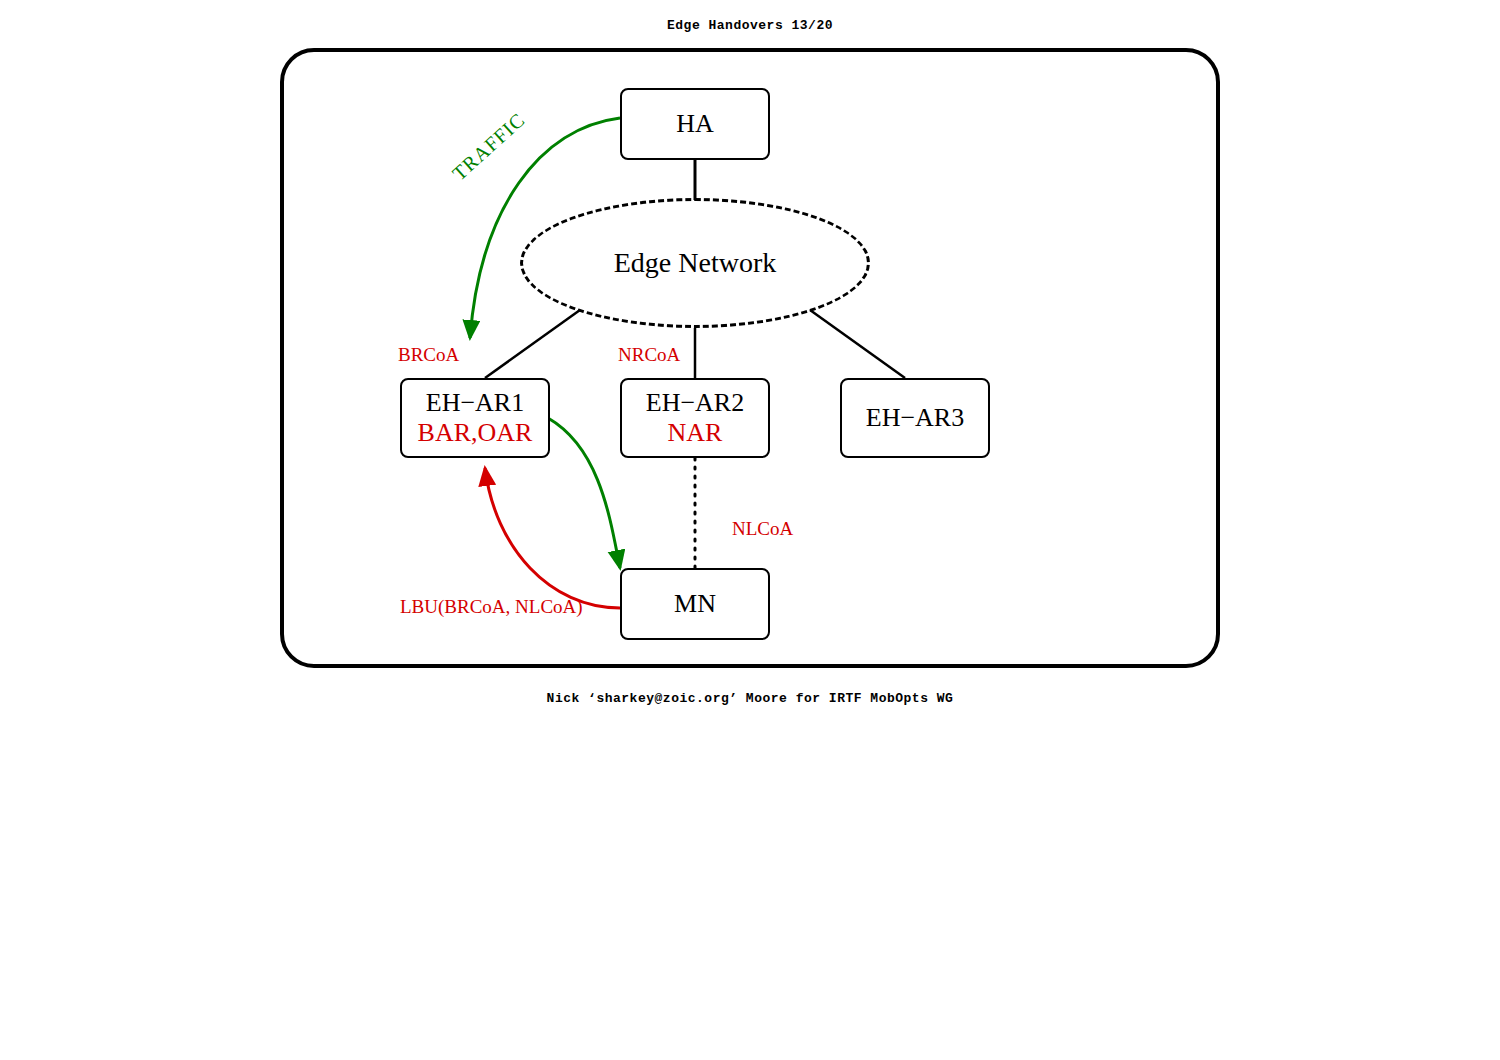Edge Handovers 13/20
Edge Network
HA
EH−AR1
BAR,OAR
EH−AR2
NAR
EH−AR3
MN
BRCoA
NRCoA
NLCoA
LBU(BRCoA, NLCoA)
TRAFFIC
Nick ‘sharkey@zoic.org’ Moore for IRTF MobOpts WG